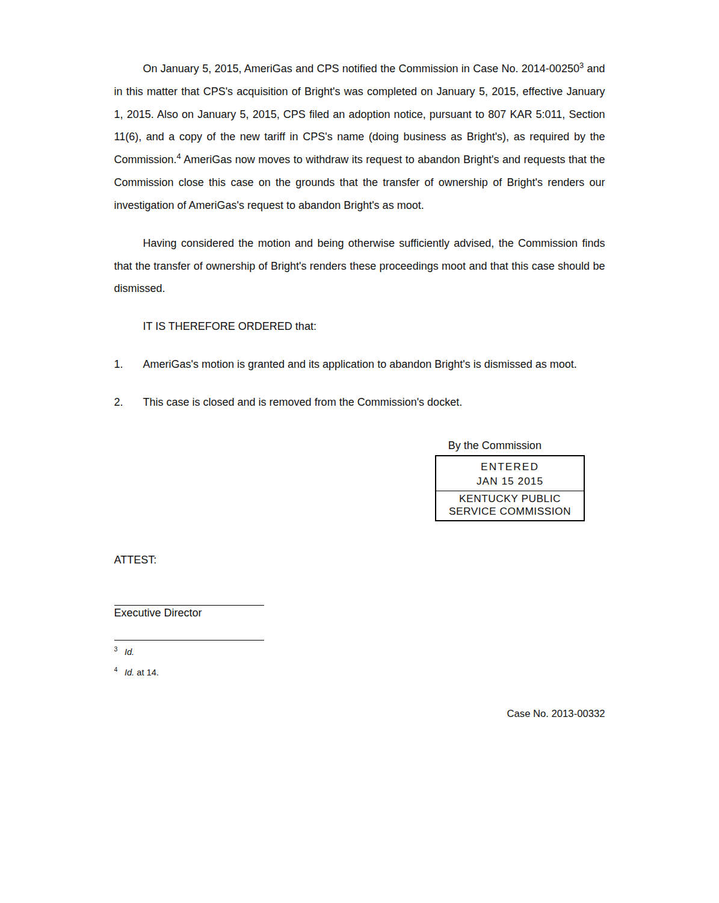On January 5, 2015, AmeriGas and CPS notified the Commission in Case No. 2014-002503 and in this matter that CPS's acquisition of Bright's was completed on January 5, 2015, effective January 1, 2015. Also on January 5, 2015, CPS filed an adoption notice, pursuant to 807 KAR 5:011, Section 11(6), and a copy of the new tariff in CPS's name (doing business as Bright's), as required by the Commission.4 AmeriGas now moves to withdraw its request to abandon Bright's and requests that the Commission close this case on the grounds that the transfer of ownership of Bright's renders our investigation of AmeriGas's request to abandon Bright's as moot.
Having considered the motion and being otherwise sufficiently advised, the Commission finds that the transfer of ownership of Bright's renders these proceedings moot and that this case should be dismissed.
IT IS THEREFORE ORDERED that:
1. AmeriGas's motion is granted and its application to abandon Bright's is dismissed as moot.
2. This case is closed and is removed from the Commission's docket.
By the Commission
ENTERED
JAN 15 2015
KENTUCKY PUBLIC
SERVICE COMMISSION
ATTEST:
Executive Director
3Id.
4Id. at 14.
Case No. 2013-00332